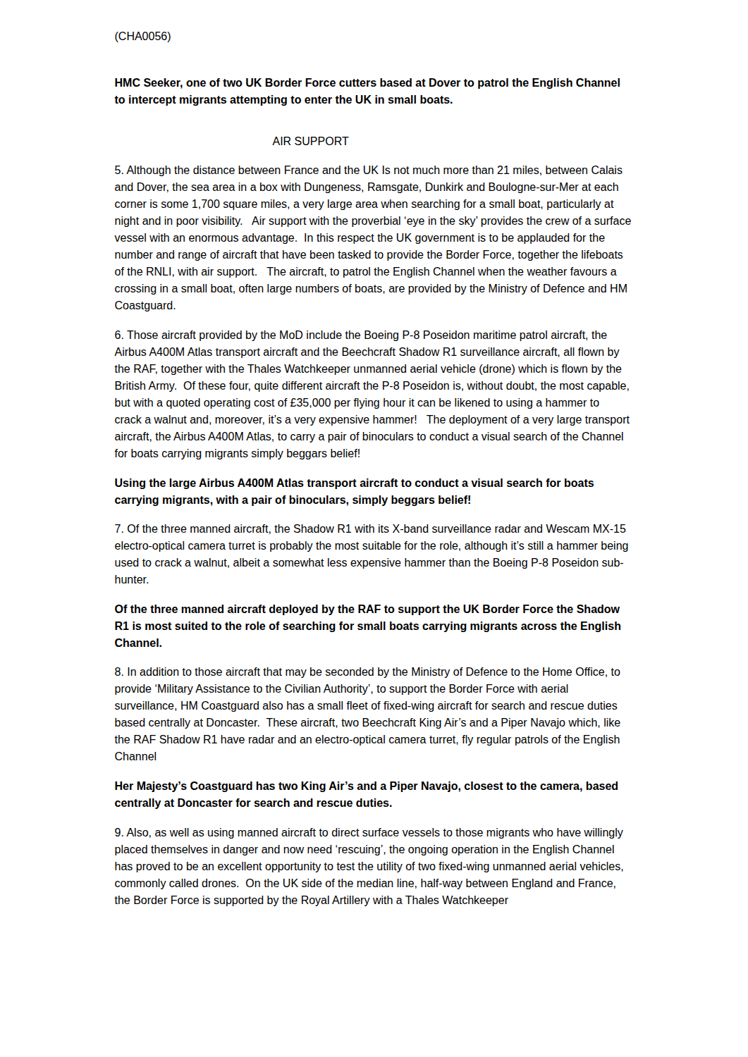(CHA0056)
HMC Seeker, one of two UK Border Force cutters based at Dover to patrol the English Channel to intercept migrants attempting to enter the UK in small boats.
AIR SUPPORT
5. Although the distance between France and the UK Is not much more than 21 miles, between Calais and Dover, the sea area in a box with Dungeness, Ramsgate, Dunkirk and Boulogne-sur-Mer at each corner is some 1,700 square miles, a very large area when searching for a small boat, particularly at night and in poor visibility. Air support with the proverbial ‘eye in the sky’ provides the crew of a surface vessel with an enormous advantage. In this respect the UK government is to be applauded for the number and range of aircraft that have been tasked to provide the Border Force, together the lifeboats of the RNLI, with air support. The aircraft, to patrol the English Channel when the weather favours a crossing in a small boat, often large numbers of boats, are provided by the Ministry of Defence and HM Coastguard.
6. Those aircraft provided by the MoD include the Boeing P-8 Poseidon maritime patrol aircraft, the Airbus A400M Atlas transport aircraft and the Beechcraft Shadow R1 surveillance aircraft, all flown by the RAF, together with the Thales Watchkeeper unmanned aerial vehicle (drone) which is flown by the British Army. Of these four, quite different aircraft the P-8 Poseidon is, without doubt, the most capable, but with a quoted operating cost of £35,000 per flying hour it can be likened to using a hammer to crack a walnut and, moreover, it’s a very expensive hammer! The deployment of a very large transport aircraft, the Airbus A400M Atlas, to carry a pair of binoculars to conduct a visual search of the Channel for boats carrying migrants simply beggars belief!
Using the large Airbus A400M Atlas transport aircraft to conduct a visual search for boats carrying migrants, with a pair of binoculars, simply beggars belief!
7. Of the three manned aircraft, the Shadow R1 with its X-band surveillance radar and Wescam MX-15 electro-optical camera turret is probably the most suitable for the role, although it’s still a hammer being used to crack a walnut, albeit a somewhat less expensive hammer than the Boeing P-8 Poseidon sub-hunter.
Of the three manned aircraft deployed by the RAF to support the UK Border Force the Shadow R1 is most suited to the role of searching for small boats carrying migrants across the English Channel.
8. In addition to those aircraft that may be seconded by the Ministry of Defence to the Home Office, to provide ‘Military Assistance to the Civilian Authority’, to support the Border Force with aerial surveillance, HM Coastguard also has a small fleet of fixed-wing aircraft for search and rescue duties based centrally at Doncaster. These aircraft, two Beechcraft King Air’s and a Piper Navajo which, like the RAF Shadow R1 have radar and an electro-optical camera turret, fly regular patrols of the English Channel
Her Majesty’s Coastguard has two King Air’s and a Piper Navajo, closest to the camera, based centrally at Doncaster for search and rescue duties.
9. Also, as well as using manned aircraft to direct surface vessels to those migrants who have willingly placed themselves in danger and now need ‘rescuing’, the ongoing operation in the English Channel has proved to be an excellent opportunity to test the utility of two fixed-wing unmanned aerial vehicles, commonly called drones. On the UK side of the median line, half-way between England and France, the Border Force is supported by the Royal Artillery with a Thales Watchkeeper